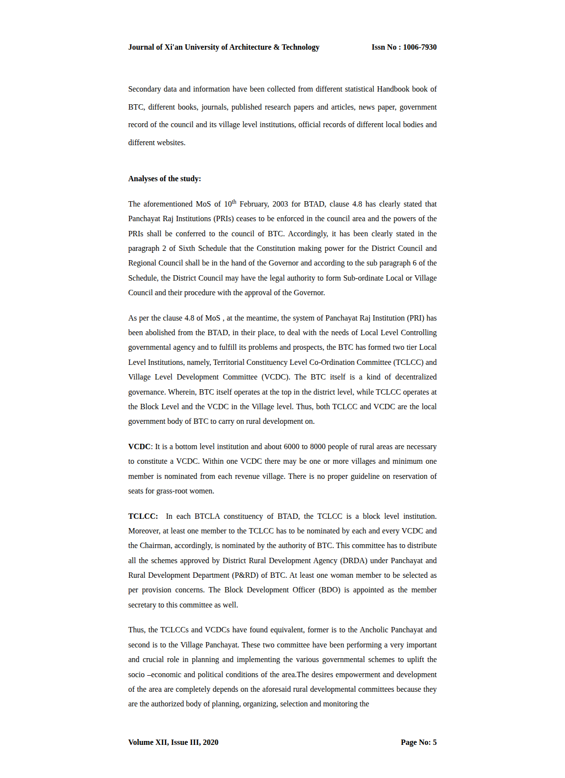Journal of Xi'an University of Architecture & Technology
Issn No : 1006-7930
Secondary data and information have been collected from different statistical Handbook book of BTC, different books, journals, published research papers and articles, news paper, government record of the council and its village level institutions, official records of different local bodies and different websites.
Analyses of the study:
The aforementioned MoS of 10th February, 2003 for BTAD, clause 4.8 has clearly stated that Panchayat Raj Institutions (PRIs) ceases to be enforced in the council area and the powers of the PRIs shall be conferred to the council of BTC. Accordingly, it has been clearly stated in the paragraph 2 of Sixth Schedule that the Constitution making power for the District Council and Regional Council shall be in the hand of the Governor and according to the sub paragraph 6 of the Schedule, the District Council may have the legal authority to form Sub-ordinate Local or Village Council and their procedure with the approval of the Governor.
As per the clause 4.8 of MoS , at the meantime, the system of Panchayat Raj Institution (PRI) has been abolished from the BTAD, in their place, to deal with the needs of Local Level Controlling governmental agency and to fulfill its problems and prospects, the BTC has formed two tier Local Level Institutions, namely, Territorial Constituency Level Co-Ordination Committee (TCLCC) and Village Level Development Committee (VCDC). The BTC itself is a kind of decentralized governance. Wherein, BTC itself operates at the top in the district level, while TCLCC operates at the Block Level and the VCDC in the Village level. Thus, both TCLCC and VCDC are the local government body of BTC to carry on rural development on.
VCDC: It is a bottom level institution and about 6000 to 8000 people of rural areas are necessary to constitute a VCDC. Within one VCDC there may be one or more villages and minimum one member is nominated from each revenue village. There is no proper guideline on reservation of seats for grass-root women.
TCLCC: In each BTCLA constituency of BTAD, the TCLCC is a block level institution. Moreover, at least one member to the TCLCC has to be nominated by each and every VCDC and the Chairman, accordingly, is nominated by the authority of BTC. This committee has to distribute all the schemes approved by District Rural Development Agency (DRDA) under Panchayat and Rural Development Department (P&RD) of BTC. At least one woman member to be selected as per provision concerns. The Block Development Officer (BDO) is appointed as the member secretary to this committee as well.
Thus, the TCLCCs and VCDCs have found equivalent, former is to the Ancholic Panchayat and second is to the Village Panchayat. These two committee have been performing a very important and crucial role in planning and implementing the various governmental schemes to uplift the socio –economic and political conditions of the area.The desires empowerment and development of the area are completely depends on the aforesaid rural developmental committees because they are the authorized body of planning, organizing, selection and monitoring the
Volume XII, Issue III, 2020
Page No: 5